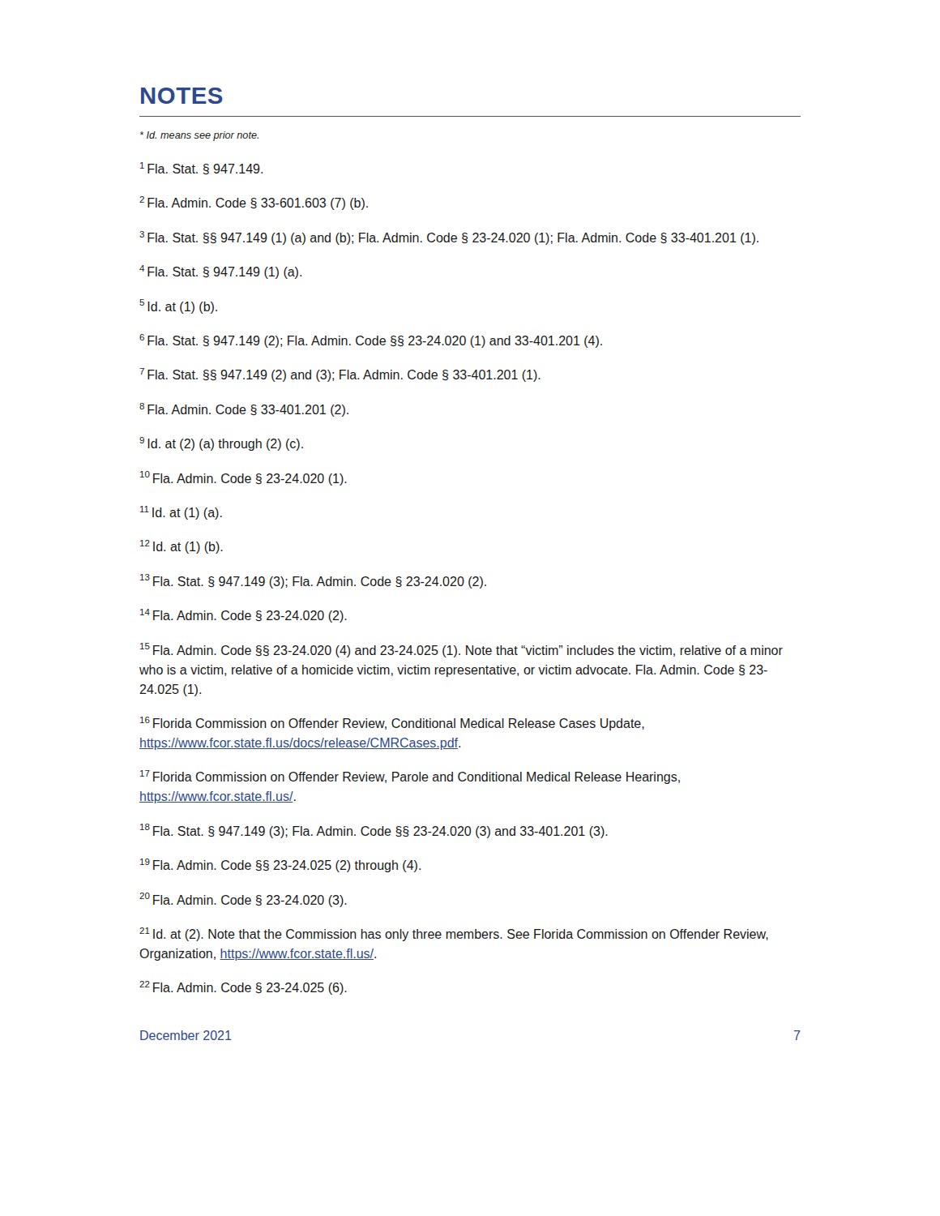NOTES
* Id. means see prior note.
1Fla. Stat. § 947.149.
2Fla. Admin. Code § 33-601.603 (7) (b).
3Fla. Stat. §§ 947.149 (1) (a) and (b); Fla. Admin. Code § 23-24.020 (1); Fla. Admin. Code § 33-401.201 (1).
4Fla. Stat. § 947.149 (1) (a).
5Id. at (1) (b).
6Fla. Stat. § 947.149 (2); Fla. Admin. Code §§ 23-24.020 (1) and 33-401.201 (4).
7Fla. Stat. §§ 947.149 (2) and (3); Fla. Admin. Code § 33-401.201 (1).
8Fla. Admin. Code § 33-401.201 (2).
9Id. at (2) (a) through (2) (c).
10Fla. Admin. Code § 23-24.020 (1).
11Id. at (1) (a).
12Id. at (1) (b).
13Fla. Stat. § 947.149 (3); Fla. Admin. Code § 23-24.020 (2).
14Fla. Admin. Code § 23-24.020 (2).
15Fla. Admin. Code §§ 23-24.020 (4) and 23-24.025 (1). Note that “victim” includes the victim, relative of a minor who is a victim, relative of a homicide victim, victim representative, or victim advocate. Fla. Admin. Code § 23-24.025 (1).
16Florida Commission on Offender Review, Conditional Medical Release Cases Update, https://www.fcor.state.fl.us/docs/release/CMRCases.pdf.
17Florida Commission on Offender Review, Parole and Conditional Medical Release Hearings, https://www.fcor.state.fl.us/.
18Fla. Stat. § 947.149 (3); Fla. Admin. Code §§ 23-24.020 (3) and 33-401.201 (3).
19Fla. Admin. Code §§ 23-24.025 (2) through (4).
20Fla. Admin. Code § 23-24.020 (3).
21Id. at (2). Note that the Commission has only three members. See Florida Commission on Offender Review, Organization, https://www.fcor.state.fl.us/.
22Fla. Admin. Code § 23-24.025 (6).
December 2021 7